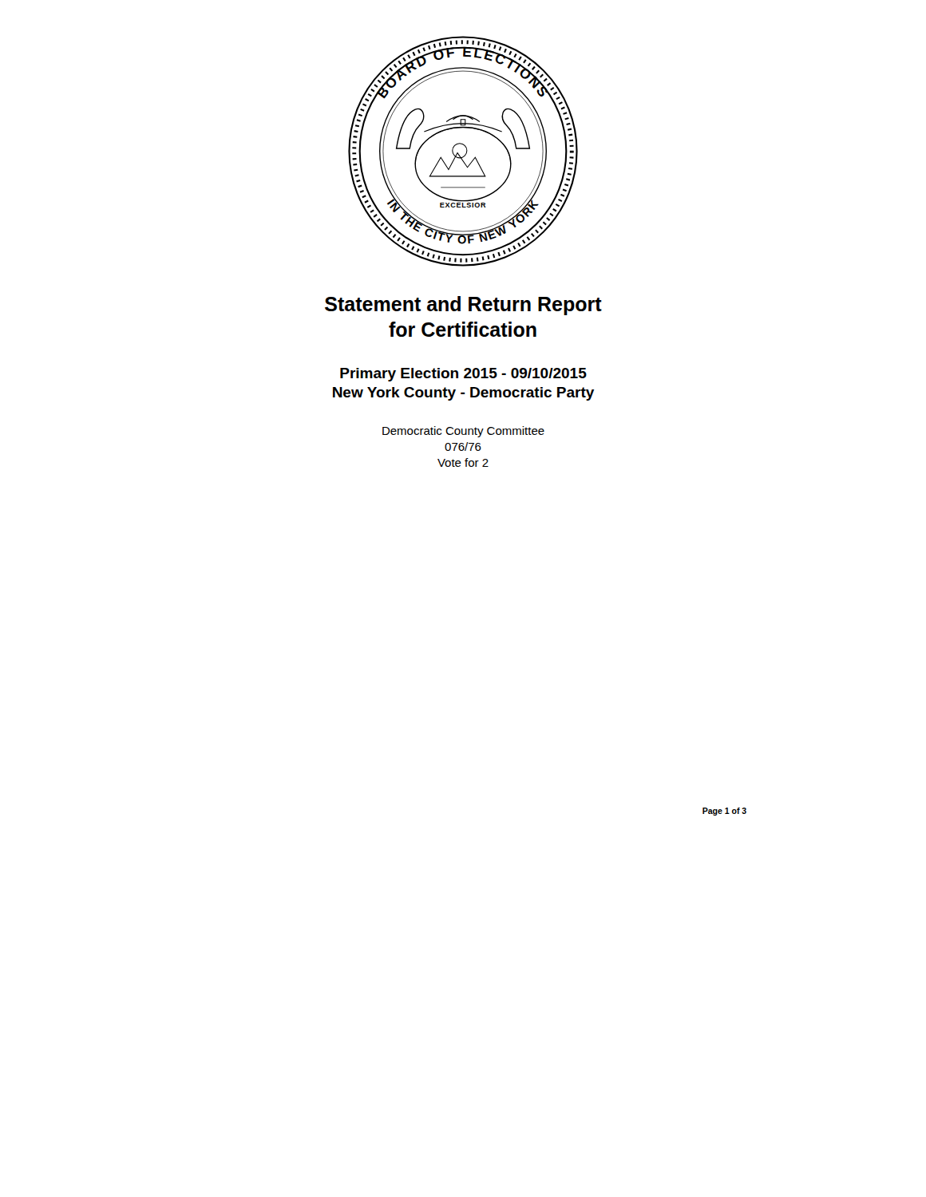Statement and Return Report
for Certification
Primary Election 2015 - 09/10/2015
New York County - Democratic Party
Democratic County Committee
076/76
Vote for 2
Page 1 of 3